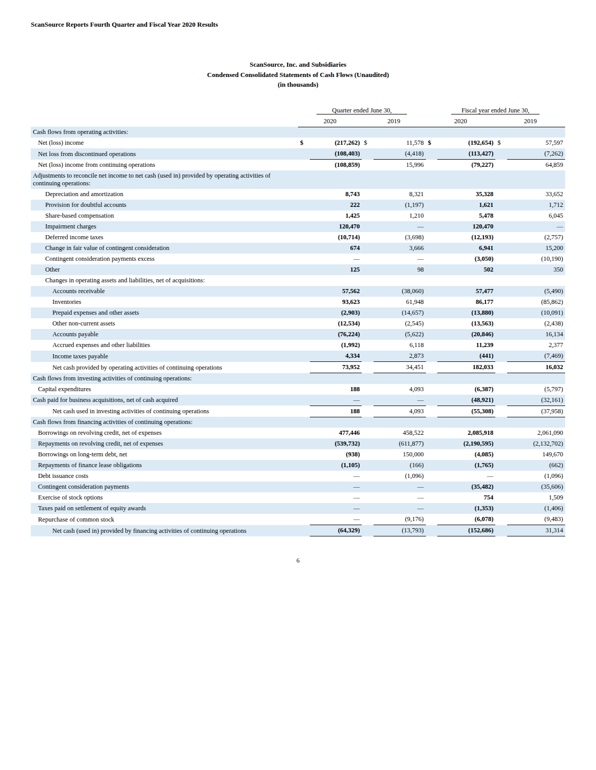ScanSource Reports Fourth Quarter and Fiscal Year 2020 Results
ScanSource, Inc. and Subsidiaries
Condensed Consolidated Statements of Cash Flows (Unaudited)
(in thousands)
| | Quarter ended June 30, | Fiscal year ended June 30, |
| | 2020 | 2019 | 2020 | 2019 |
| Cash flows from operating activities: | | | | | | | | |
| Net (loss) income | $ | (217,262) | $ | 11,578 | $ | (192,654) | $ | 57,597 |
| Net loss from discontinued operations | | (108,403) | | (4,418) | | (113,427) | | (7,262) |
| Net (loss) income from continuing operations | | (108,859) | | 15,996 | | (79,227) | | 64,859 |
| Adjustments to reconcile net income to net cash (used in) provided by operating activities of continuing operations: | | | | | | | | |
| Depreciation and amortization | | 8,743 | | 8,321 | | 35,328 | | 33,652 |
| Provision for doubtful accounts | | 222 | | (1,197) | | 1,621 | | 1,712 |
| Share-based compensation | | 1,425 | | 1,210 | | 5,478 | | 6,045 |
| Impairment charges | | 120,470 | | — | | 120,470 | | — |
| Deferred income taxes | | (10,714) | | (3,698) | | (12,193) | | (2,757) |
| Change in fair value of contingent consideration | | 674 | | 3,666 | | 6,941 | | 15,200 |
| Contingent consideration payments excess | | — | | — | | (3,050) | | (10,190) |
| Other | | 125 | | 98 | | 502 | | 350 |
| Changes in operating assets and liabilities, net of acquisitions: | | | | | | | | |
| Accounts receivable | | 57,562 | | (38,060) | | 57,477 | | (5,490) |
| Inventories | | 93,623 | | 61,948 | | 86,177 | | (85,862) |
| Prepaid expenses and other assets | | (2,903) | | (14,657) | | (13,880) | | (10,091) |
| Other non-current assets | | (12,534) | | (2,545) | | (13,563) | | (2,438) |
| Accounts payable | | (76,224) | | (5,622) | | (20,846) | | 16,134 |
| Accrued expenses and other liabilities | | (1,992) | | 6,118 | | 11,239 | | 2,377 |
| Income taxes payable | | 4,334 | | 2,873 | | (441) | | (7,469) |
| Net cash provided by operating activities of continuing operations | | 73,952 | | 34,451 | | 182,033 | | 16,032 |
| Cash flows from investing activities of continuing operations: | | | | | | | | |
| Capital expenditures | | 188 | | 4,093 | | (6,387) | | (5,797) |
| Cash paid for business acquisitions, net of cash acquired | | — | | — | | (48,921) | | (32,161) |
| Net cash used in investing activities of continuing operations | | 188 | | 4,093 | | (55,308) | | (37,958) |
| Cash flows from financing activities of continuing operations: | | | | | | | | |
| Borrowings on revolving credit, net of expenses | | 477,446 | | 458,522 | | 2,085,918 | | 2,061,090 |
| Repayments on revolving credit, net of expenses | | (539,732) | | (611,877) | | (2,190,595) | | (2,132,702) |
| Borrowings on long-term debt, net | | (938) | | 150,000 | | (4,085) | | 149,670 |
| Repayments of finance lease obligations | | (1,105) | | (166) | | (1,765) | | (662) |
| Debt issuance costs | | — | | (1,096) | | — | | (1,096) |
| Contingent consideration payments | | — | | — | | (35,482) | | (35,606) |
| Exercise of stock options | | — | | — | | 754 | | 1,509 |
| Taxes paid on settlement of equity awards | | — | | — | | (1,353) | | (1,406) |
| Repurchase of common stock | | — | | (9,176) | | (6,078) | | (9,483) |
| Net cash (used in) provided by financing activities of continuing operations | | (64,329) | | (13,793) | | (152,686) | | 31,314 |
6